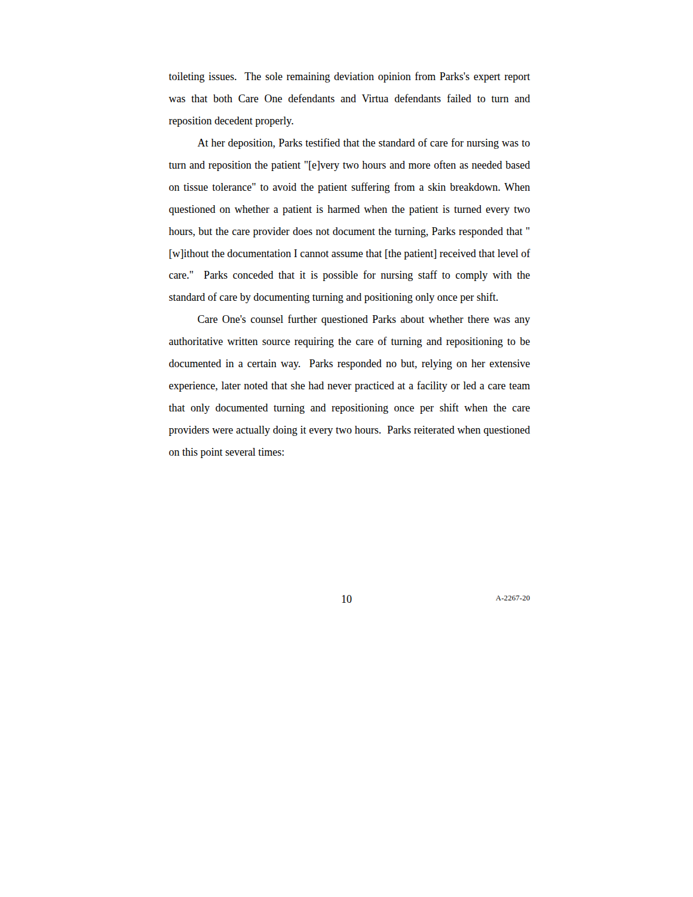toileting issues. The sole remaining deviation opinion from Parks's expert report was that both Care One defendants and Virtua defendants failed to turn and reposition decedent properly.
At her deposition, Parks testified that the standard of care for nursing was to turn and reposition the patient "[e]very two hours and more often as needed based on tissue tolerance" to avoid the patient suffering from a skin breakdown. When questioned on whether a patient is harmed when the patient is turned every two hours, but the care provider does not document the turning, Parks responded that "[w]ithout the documentation I cannot assume that [the patient] received that level of care." Parks conceded that it is possible for nursing staff to comply with the standard of care by documenting turning and positioning only once per shift.
Care One's counsel further questioned Parks about whether there was any authoritative written source requiring the care of turning and repositioning to be documented in a certain way. Parks responded no but, relying on her extensive experience, later noted that she had never practiced at a facility or led a care team that only documented turning and repositioning once per shift when the care providers were actually doing it every two hours. Parks reiterated when questioned on this point several times:
10 A-2267-20